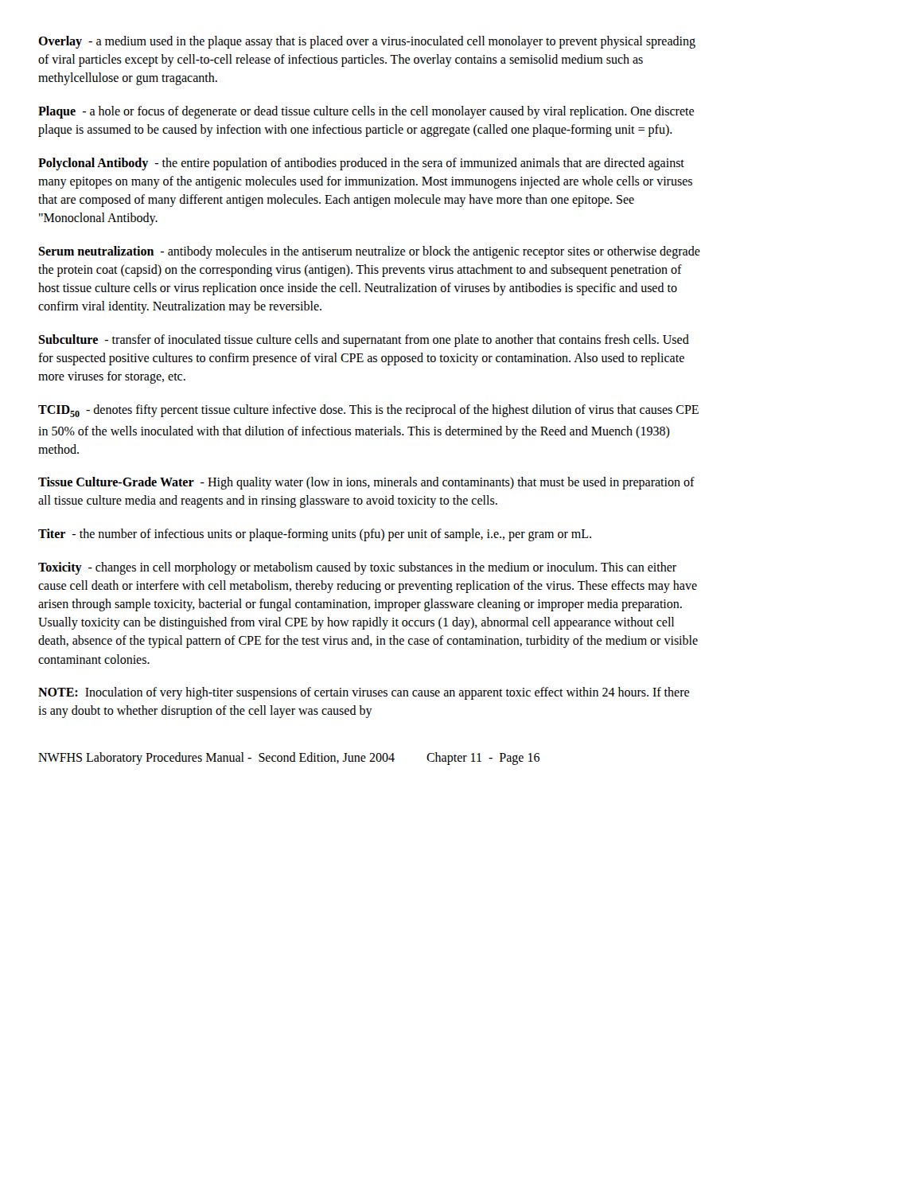Overlay
- a medium used in the plaque assay that is placed over a virus-inoculated cell monolayer to prevent physical spreading of viral particles except by cell-to-cell release of infectious particles. The overlay contains a semisolid medium such as methylcellulose or gum tragacanth.
Plaque
- a hole or focus of degenerate or dead tissue culture cells in the cell monolayer caused by viral replication. One discrete plaque is assumed to be caused by infection with one infectious particle or aggregate (called one plaque-forming unit = pfu).
Polyclonal Antibody
- the entire population of antibodies produced in the sera of immunized animals that are directed against many epitopes on many of the antigenic molecules used for immunization. Most immunogens injected are whole cells or viruses that are composed of many different antigen molecules. Each antigen molecule may have more than one epitope. See "Monoclonal Antibody.
Serum neutralization
- antibody molecules in the antiserum neutralize or block the antigenic receptor sites or otherwise degrade the protein coat (capsid) on the corresponding virus (antigen). This prevents virus attachment to and subsequent penetration of host tissue culture cells or virus replication once inside the cell. Neutralization of viruses by antibodies is specific and used to confirm viral identity. Neutralization may be reversible.
Subculture
- transfer of inoculated tissue culture cells and supernatant from one plate to another that contains fresh cells. Used for suspected positive cultures to confirm presence of viral CPE as opposed to toxicity or contamination. Also used to replicate more viruses for storage, etc.
TCID50
- denotes fifty percent tissue culture infective dose. This is the reciprocal of the highest dilution of virus that causes CPE in 50% of the wells inoculated with that dilution of infectious materials. This is determined by the Reed and Muench (1938) method.
Tissue Culture-Grade Water
- High quality water (low in ions, minerals and contaminants) that must be used in preparation of all tissue culture media and reagents and in rinsing glassware to avoid toxicity to the cells.
Titer
- the number of infectious units or plaque-forming units (pfu) per unit of sample, i.e., per gram or mL.
Toxicity
- changes in cell morphology or metabolism caused by toxic substances in the medium or inoculum. This can either cause cell death or interfere with cell metabolism, thereby reducing or preventing replication of the virus. These effects may have arisen through sample toxicity, bacterial or fungal contamination, improper glassware cleaning or improper media preparation. Usually toxicity can be distinguished from viral CPE by how rapidly it occurs (1 day), abnormal cell appearance without cell death, absence of the typical pattern of CPE for the test virus and, in the case of contamination, turbidity of the medium or visible contaminant colonies.
NOTE: Inoculation of very high-titer suspensions of certain viruses can cause an apparent toxic effect within 24 hours. If there is any doubt to whether disruption of the cell layer was caused by
NWFHS Laboratory Procedures Manual - Second Edition, June 2004 Chapter 11 - Page 16